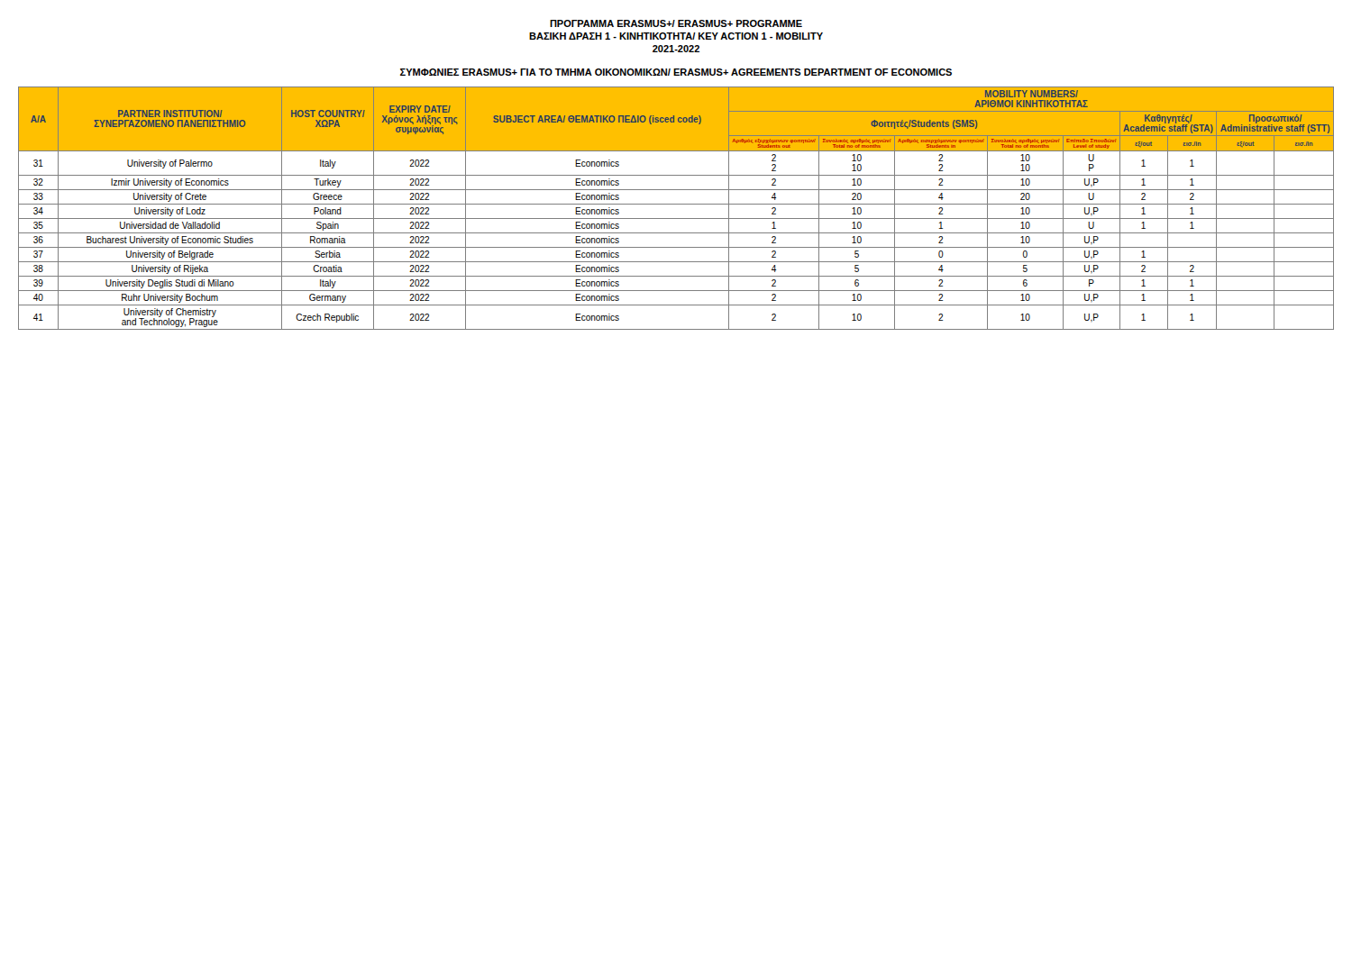ΠΡΟΓΡΑΜΜΑ ERASMUS+/ ERASMUS+ PROGRAMME
ΒΑΣΙΚΗ ΔΡΑΣΗ 1 - ΚΙΝΗΤΙΚΟΤΗΤΑ/ KEY ACTION 1 - MOBILITY
2021-2022
ΣΥΜΦΩΝΙΕΣ ERASMUS+ ΓΙΑ ΤΟ ΤΜΗΜΑ ΟΙΚΟΝΟΜΙΚΩΝ/ ERASMUS+ AGREEMENTS DEPARTMENT OF ECONOMICS
| A/A | PARTNER INSTITUTION/ ΣΥΝΕΡΓΑΖΟΜΕΝΟ ΠΑΝΕΠΙΣΤΗΜΙΟ | HOST COUNTRY/ ΧΩΡΑ | EXPIRY DATE/ Χρόνος λήξης της συμφωνίας | SUBJECT AREA/ ΘΕΜΑΤΙΚΟ ΠΕΔΙΟ (isced code) | MOBILITY NUMBERS/ ΑΡΙΘΜΟΙ ΚΙΝΗΤΙΚΟΤΗΤΑΣ |
| --- | --- | --- | --- | --- | --- |
| Φοιτητές/Students (SMS) | Καθηγητές/ Academic staff (STA) | Προσωπικό/ Administrative staff (STT) |
| Αριθμός εξερχόμενων φοιτητών/ Students out | Συνολικός αριθμός μηνών/ Total no of months | Αριθμός εισερχόμενων φοιτητών/ Students in | Συνολικός αριθμός μηνών/ Total no of months | Επίπεδο Σπουδών/ Level of study | εξ/out | εισ./in | εξ/out | εισ./in |
| 31 | University of Palermo | Italy | 2022 | Economics | 2 2 | 10 10 | 2 2 | 10 10 | U P | 1 | 1 | | |
| 32 | Izmir University of Economics | Turkey | 2022 | Economics | 2 | 10 | 2 | 10 | U,P | 1 | 1 | | |
| 33 | University of Crete | Greece | 2022 | Economics | 4 | 20 | 4 | 20 | U | 2 | 2 | | |
| 34 | University of Lodz | Poland | 2022 | Economics | 2 | 10 | 2 | 10 | U,P | 1 | 1 | | |
| 35 | Universidad de Valladolid | Spain | 2022 | Economics | 1 | 10 | 1 | 10 | U | 1 | 1 | | |
| 36 | Bucharest University of Economic Studies | Romania | 2022 | Economics | 2 | 10 | 2 | 10 | U,P | | | | |
| 37 | University of Belgrade | Serbia | 2022 | Economics | 2 | 5 | 0 | 0 | U,P | 1 | | | |
| 38 | University of Rijeka | Croatia | 2022 | Economics | 4 | 5 | 4 | 5 | U,P | 2 | 2 | | |
| 39 | University Deglis Studi di Milano | Italy | 2022 | Economics | 2 | 6 | 2 | 6 | P | 1 | 1 | | |
| 40 | Ruhr University Bochum | Germany | 2022 | Economics | 2 | 10 | 2 | 10 | U,P | 1 | 1 | | |
| 41 | University of Chemistry and Technology, Prague | Czech Republic | 2022 | Economics | 2 | 10 | 2 | 10 | U,P | 1 | 1 | | |